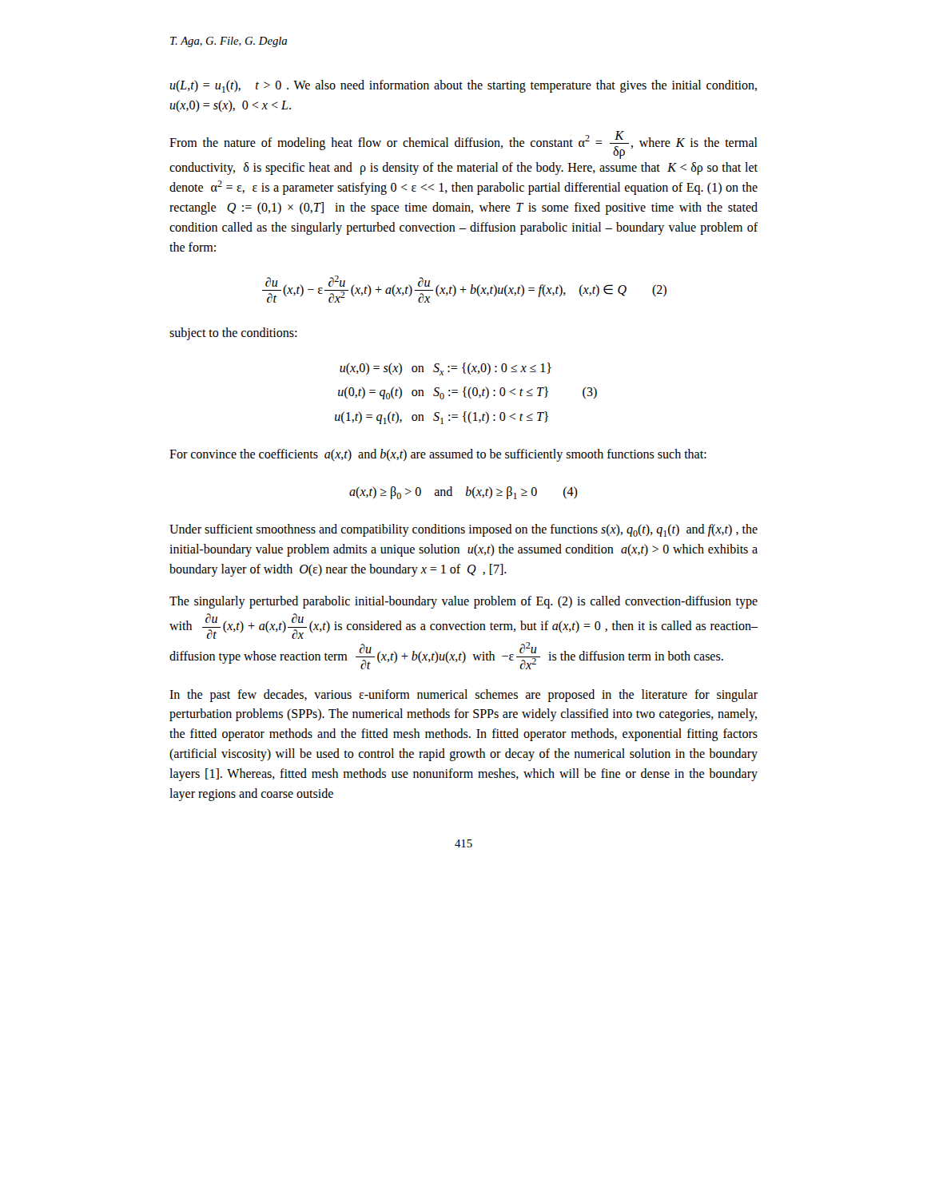T. Aga, G. File, G. Degla
u(L,t) = u1(t), t > 0 . We also need information about the starting temperature that gives the initial condition, u(x,0) = s(x), 0 < x < L.
From the nature of modeling heat flow or chemical diffusion, the constant α2 = Kδρ, where K is the termal conductivity, δ is specific heat and ρ is density of the material of the body. Here, assume that K < δρ so that let denote α2 = ε, ε is a parameter satisfying 0 < ε << 1, then parabolic partial differential equation of Eq. (1) on the rectangle Q := (0,1) × (0,T] in the space time domain, where T is some fixed positive time with the stated condition called as the singularly perturbed convection – diffusion parabolic initial – boundary value problem of the form:
∂u∂t(x,t) − ε∂2u∂x2(x,t) + a(x,t)∂u∂x(x,t) + b(x,t)u(x,t) = f(x,t), (x,t) ∈ Q
(2)
subject to the conditions:
| u ( x ,0) = s ( x ) | on | S x := {( x ,0) : 0 ≤ x ≤ 1} |
| u (0, t ) = q 0 ( t ) | on | S 0 := {(0, t ) : 0 < t ≤ T } |
| u (1, t ) = q 1 ( t ), | on | S 1 := {(1, t ) : 0 < t ≤ T } |
(3)
For convince the coefficients a(x,t) and b(x,t) are assumed to be sufficiently smooth functions such that:
a(x,t) ≥ β0 > 0 and b(x,t) ≥ β1 ≥ 0
(4)
Under sufficient smoothness and compatibility conditions imposed on the functions s(x), q0(t), q1(t) and f(x,t) , the initial-boundary value problem admits a unique solution u(x,t) the assumed condition a(x,t) > 0 which exhibits a boundary layer of width O(ε) near the boundary x = 1 of Q , [7].
The singularly perturbed parabolic initial-boundary value problem of Eq. (2) is called convection-diffusion type with ∂u∂t(x,t) + a(x,t)∂u∂x(x,t) is considered as a convection term, but if a(x,t) = 0 , then it is called as reaction–diffusion type whose reaction term ∂u∂t(x,t) + b(x,t)u(x,t) with −ε∂2u∂x2 is the diffusion term in both cases.
In the past few decades, various ε-uniform numerical schemes are proposed in the literature for singular perturbation problems (SPPs). The numerical methods for SPPs are widely classified into two categories, namely, the fitted operator methods and the fitted mesh methods. In fitted operator methods, exponential fitting factors (artificial viscosity) will be used to control the rapid growth or decay of the numerical solution in the boundary layers [1]. Whereas, fitted mesh methods use nonuniform meshes, which will be fine or dense in the boundary layer regions and coarse outside
415